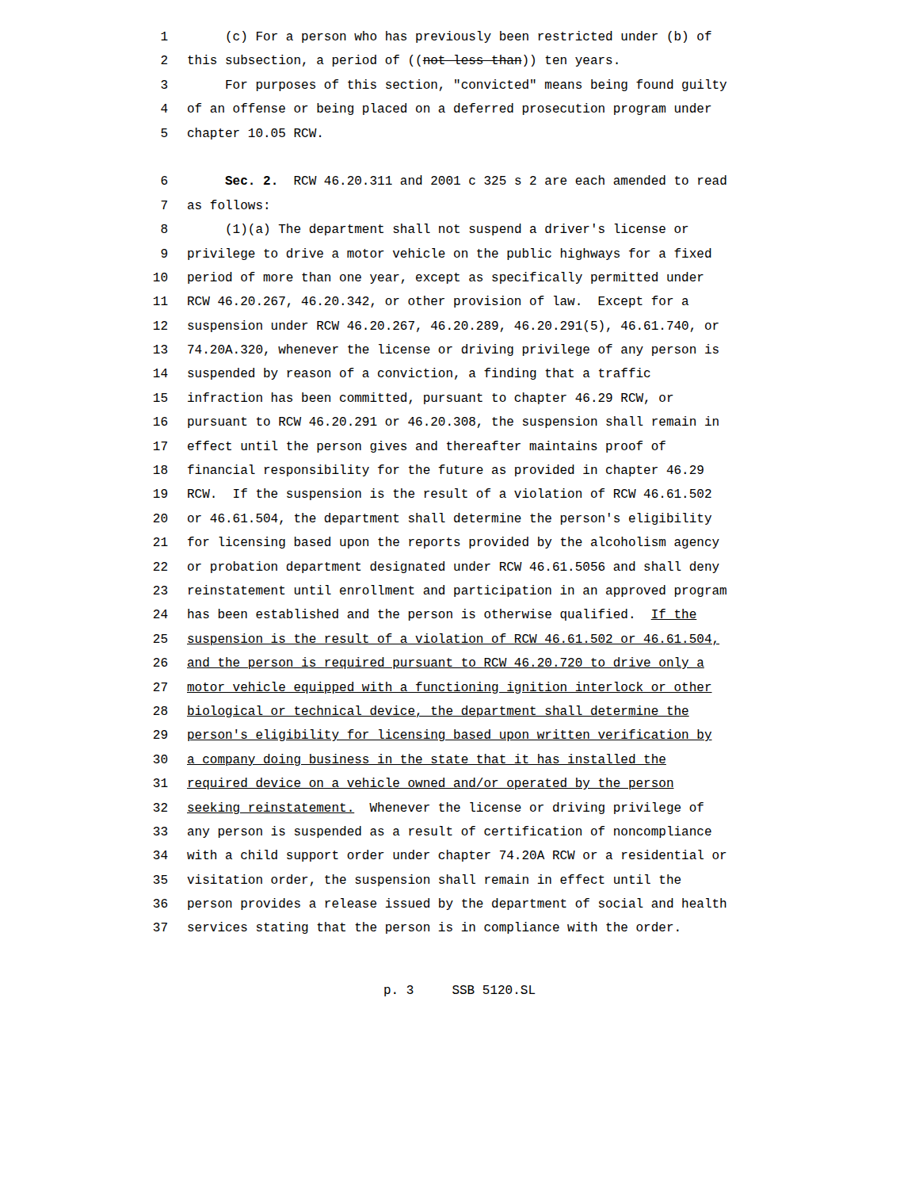1 (c) For a person who has previously been restricted under (b) of
2 this subsection, a period of ((not less than)) ten years.
3 For purposes of this section, "convicted" means being found guilty
4 of an offense or being placed on a deferred prosecution program under
5 chapter 10.05 RCW.
6 Sec. 2. RCW 46.20.311 and 2001 c 325 s 2 are each amended to read
7 as follows:
8 (1)(a) The department shall not suspend a driver's license or
9 privilege to drive a motor vehicle on the public highways for a fixed
10 period of more than one year, except as specifically permitted under
11 RCW 46.20.267, 46.20.342, or other provision of law. Except for a
12 suspension under RCW 46.20.267, 46.20.289, 46.20.291(5), 46.61.740, or
1374.20A.320, whenever the license or driving privilege of any person is
14 suspended by reason of a conviction, a finding that a traffic
15 infraction has been committed, pursuant to chapter 46.29 RCW, or
16 pursuant to RCW 46.20.291 or 46.20.308, the suspension shall remain in
17 effect until the person gives and thereafter maintains proof of
18 financial responsibility for the future as provided in chapter 46.29
19 RCW. If the suspension is the result of a violation of RCW 46.61.502
20 or 46.61.504, the department shall determine the person's eligibility
21 for licensing based upon the reports provided by the alcoholism agency
22 or probation department designated under RCW 46.61.5056 and shall deny
23 reinstatement until enrollment and participation in an approved program
24 has been established and the person is otherwise qualified. If the
25 suspension is the result of a violation of RCW 46.61.502 or 46.61.504,
26 and the person is required pursuant to RCW 46.20.720 to drive only a
27 motor vehicle equipped with a functioning ignition interlock or other
28 biological or technical device, the department shall determine the
29 person's eligibility for licensing based upon written verification by
30 a company doing business in the state that it has installed the
31 required device on a vehicle owned and/or operated by the person
32 seeking reinstatement. Whenever the license or driving privilege of
33 any person is suspended as a result of certification of noncompliance
34 with a child support order under chapter 74.20A RCW or a residential or
35 visitation order, the suspension shall remain in effect until the
36 person provides a release issued by the department of social and health
37 services stating that the person is in compliance with the order.
p. 3 SSB 5120.SL